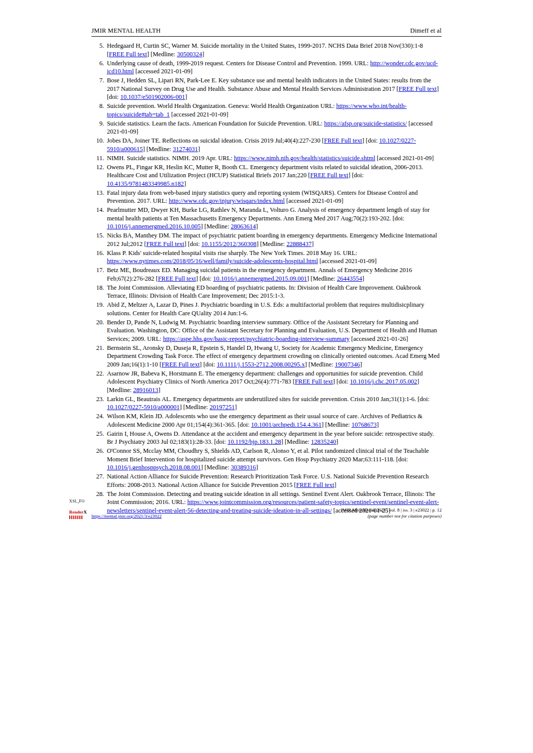JMIR Mental Health
Dimeff et al
5. Hedegaard H, Curtin SC, Warner M. Suicide mortality in the United States, 1999-2017. NCHS Data Brief 2018 Nov(330):1-8 [FREE Full text] [Medline: 30500324]
6. Underlying cause of death, 1999-2019 request. Centers for Disease Control and Prevention. 1999. URL: http://wonder.cdc.gov/ucd-icd10.html [accessed 2021-01-09]
7. Bose J, Hedden SL, Lipari RN, Park-Lee E. Key substance use and mental health indicators in the United States: results from the 2017 National Survey on Drug Use and Health. Substance Abuse and Mental Health Services Administration 2017 [FREE Full text] [doi: 10.1037/e501902006-001]
8. Suicide prevention. World Health Organization. Geneva: World Health Organization URL: https://www.who.int/health-topics/suicide#tab=tab_1 [accessed 2021-01-09]
9. Suicide statistics. Learn the facts. American Foundation for Suicide Prevention. URL: https://afsp.org/suicide-statistics/ [accessed 2021-01-09]
10. Jobes DA, Joiner TE. Reflections on suicidal ideation. Crisis 2019 Jul;40(4):227-230 [FREE Full text] [doi: 10.1027/0227-5910/a000615] [Medline: 31274031]
11. NIMH. Suicide statistics. NIMH. 2019 Apr. URL: https://www.nimh.nih.gov/health/statistics/suicide.shtml [accessed 2021-01-09]
12. Owens PL, Fingar KR, Heslin KC, Mutter R, Booth CL. Emergency department visits related to suicidal ideation, 2006-2013. Healthcare Cost and Utilization Project (HCUP) Statistical Briefs 2017 Jan;220 [FREE Full text] [doi: 10.4135/9781483349985.n182]
13. Fatal injury data from web-based injury statistics query and reporting system (WISQARS). Centers for Disease Control and Prevention. 2017. URL: http://www.cdc.gov/injury/wisqars/index.html [accessed 2021-01-09]
14. Pearlmutter MD, Dwyer KH, Burke LG, Rathlev N, Maranda L, Volturo G. Analysis of emergency department length of stay for mental health patients at Ten Massachusetts Emergency Departments. Ann Emerg Med 2017 Aug;70(2):193-202. [doi: 10.1016/j.annemergmed.2016.10.005] [Medline: 28063614]
15. Nicks BA, Manthey DM. The impact of psychiatric patient boarding in emergency departments. Emergency Medicine International 2012 Jul;2012 [FREE Full text] [doi: 10.1155/2012/360308] [Medline: 22888437]
16. Klass P. Kids' suicide-related hospital visits rise sharply. The New York Times. 2018 May 16. URL: https://www.nytimes.com/2018/05/16/well/family/suicide-adolescents-hospital.html [accessed 2021-01-09]
17. Betz ME, Boudreaux ED. Managing suicidal patients in the emergency department. Annals of Emergency Medicine 2016 Feb;67(2):276-282 [FREE Full text] [doi: 10.1016/j.annemergmed.2015.09.001] [Medline: 26443554]
18. The Joint Commission. Alleviating ED boarding of psychiatric patients. In: Division of Health Care Improvement. Oakbrook Terrace, Illinois: Division of Health Care Improvement; Dec 2015:1-3.
19. Abid Z, Meltzer A, Lazar D, Pines J. Psychiatric boarding in U.S. Eds: a multifactorial problem that requires multidisicplinary solutions. Center for Health Care QUality 2014 Jun:1-6.
20. Bender D, Pande N, Ludwig M. Psychiatric boarding interview summary. Office of the Assistant Secretary for Planning and Evaluation. Washington, DC: Office of the Assistant Secretary for Planning and Evaluation, U.S. Department of Health and Human Services; 2009. URL: https://aspe.hhs.gov/basic-report/psychiatric-boarding-interview-summary [accessed 2021-01-26]
21. Bernstein SL, Aronsky D, Duseja R, Epstein S, Handel D, Hwang U, Society for Academic Emergency Medicine, Emergency Department Crowding Task Force. The effect of emergency department crowding on clinically oriented outcomes. Acad Emerg Med 2009 Jan;16(1):1-10 [FREE Full text] [doi: 10.1111/j.1553-2712.2008.00295.x] [Medline: 19007346]
22. Asarnow JR, Babeva K, Horstmann E. The emergency department: challenges and opportunities for suicide prevention. Child Adolescent Psychiatry Clinics of North America 2017 Oct;26(4):771-783 [FREE Full text] [doi: 10.1016/j.chc.2017.05.002] [Medline: 28916013]
23. Larkin GL, Beautrais AL. Emergency departments are underutilized sites for suicide prevention. Crisis 2010 Jan;31(1):1-6. [doi: 10.1027/0227-5910/a000001] [Medline: 20197251]
24. Wilson KM, Klein JD. Adolescents who use the emergency department as their usual source of care. Archives of Pediatrics & Adolescent Medicine 2000 Apr 01;154(4):361-365. [doi: 10.1001/archpedi.154.4.361] [Medline: 10768673]
25. Gairin I, House A, Owens D. Attendance at the accident and emergency department in the year before suicide: retrospective study. Br J Psychiatry 2003 Jul 02;183(1):28-33. [doi: 10.1192/bjp.183.1.28] [Medline: 12835240]
26. O'Connor SS, Mcclay MM, Choudhry S, Shields AD, Carlson R, Alonso Y, et al. Pilot randomized clinical trial of the Teachable Moment Brief Intervention for hospitalized suicide attempt survivors. Gen Hosp Psychiatry 2020 Mar;63:111-118. [doi: 10.1016/j.genhosppsych.2018.08.001] [Medline: 30389316]
27. National Action Alliance for Suicide Prevention: Research Prioritization Task Force. U.S. National Suicide Prevention Research Efforts: 2008-2013. National Action Alliance for Suicide Prevention 2015 [FREE Full text]
28. The Joint Commission. Detecting and treating suicide ideation in all settings. Sentinel Event Alert. Oakbrook Terrace, Illinois: The Joint Commission; 2016. URL: https://www.jointcommission.org/resources/patient-safety-topics/sentinel-event/sentinel-event-alert-newsletters/sentinel-event-alert-56-detecting-and-treating-suicide-ideation-in-all-settings/ [accessed 2021-01-25]
XSL•FO
Render X
https://mental.jmir.org/2021/3/e23022
JMIR Ment Health 2021 | vol. 8 | iss. 3 | e23022 | p. 12
(page number not for citation purposes)